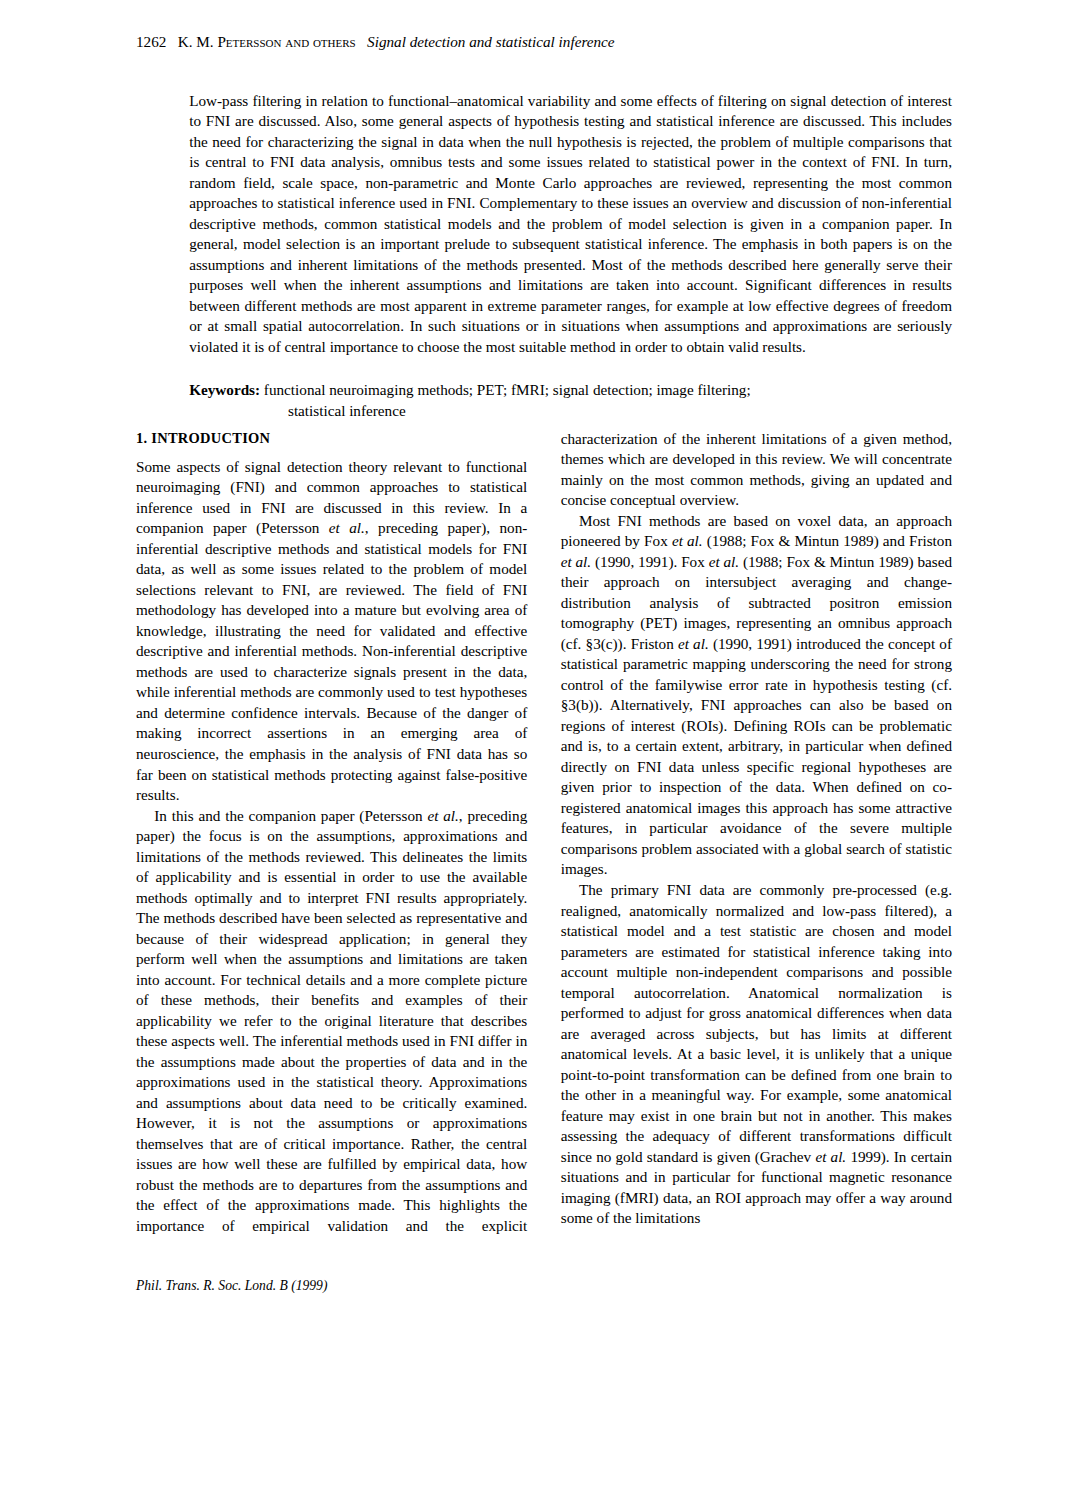1262 K. M. Petersson and others Signal detection and statistical inference
Low-pass filtering in relation to functional–anatomical variability and some effects of filtering on signal detection of interest to FNI are discussed. Also, some general aspects of hypothesis testing and statistical inference are discussed. This includes the need for characterizing the signal in data when the null hypothesis is rejected, the problem of multiple comparisons that is central to FNI data analysis, omnibus tests and some issues related to statistical power in the context of FNI. In turn, random field, scale space, non-parametric and Monte Carlo approaches are reviewed, representing the most common approaches to statistical inference used in FNI. Complementary to these issues an overview and discussion of non-inferential descriptive methods, common statistical models and the problem of model selection is given in a companion paper. In general, model selection is an important prelude to subsequent statistical inference. The emphasis in both papers is on the assumptions and inherent limitations of the methods presented. Most of the methods described here generally serve their purposes well when the inherent assumptions and limitations are taken into account. Significant differences in results between different methods are most apparent in extreme parameter ranges, for example at low effective degrees of freedom or at small spatial autocorrelation. In such situations or in situations when assumptions and approximations are seriously violated it is of central importance to choose the most suitable method in order to obtain valid results.
Keywords: functional neuroimaging methods; PET; fMRI; signal detection; image filtering; statistical inference
1. Introduction
Some aspects of signal detection theory relevant to functional neuroimaging (FNI) and common approaches to statistical inference used in FNI are discussed in this review. In a companion paper (Petersson et al., preceding paper), non-inferential descriptive methods and statistical models for FNI data, as well as some issues related to the problem of model selections relevant to FNI, are reviewed. The field of FNI methodology has developed into a mature but evolving area of knowledge, illustrating the need for validated and effective descriptive and inferential methods. Non-inferential descriptive methods are used to characterize signals present in the data, while inferential methods are commonly used to test hypotheses and determine confidence intervals. Because of the danger of making incorrect assertions in an emerging area of neuroscience, the emphasis in the analysis of FNI data has so far been on statistical methods protecting against false-positive results.
In this and the companion paper (Petersson et al., preceding paper) the focus is on the assumptions, approximations and limitations of the methods reviewed. This delineates the limits of applicability and is essential in order to use the available methods optimally and to interpret FNI results appropriately. The methods described have been selected as representative and because of their widespread application; in general they perform well when the assumptions and limitations are taken into account. For technical details and a more complete picture of these methods, their benefits and examples of their applicability we refer to the original literature that describes these aspects well. The inferential methods used in FNI differ in the assumptions made about the properties of data and in the approximations used in the statistical theory. Approximations and assumptions about data need to be critically examined. However, it is not the assumptions or approximations themselves that are of critical importance. Rather, the central issues are how well these are fulfilled by empirical data, how robust the methods are to departures from the assumptions and the effect of the approximations made. This highlights the importance of empirical validation and the explicit characterization of the inherent limitations of a given method, themes which are developed in this review. We will concentrate mainly on the most common methods, giving an updated and concise conceptual overview.
Most FNI methods are based on voxel data, an approach pioneered by Fox et al. (1988; Fox & Mintun 1989) and Friston et al. (1990, 1991). Fox et al. (1988; Fox & Mintun 1989) based their approach on intersubject averaging and change-distribution analysis of subtracted positron emission tomography (PET) images, representing an omnibus approach (cf. §3(c)). Friston et al. (1990, 1991) introduced the concept of statistical parametric mapping underscoring the need for strong control of the familywise error rate in hypothesis testing (cf. §3(b)). Alternatively, FNI approaches can also be based on regions of interest (ROIs). Defining ROIs can be problematic and is, to a certain extent, arbitrary, in particular when defined directly on FNI data unless specific regional hypotheses are given prior to inspection of the data. When defined on co-registered anatomical images this approach has some attractive features, in particular avoidance of the severe multiple comparisons problem associated with a global search of statistic images.
The primary FNI data are commonly pre-processed (e.g. realigned, anatomically normalized and low-pass filtered), a statistical model and a test statistic are chosen and model parameters are estimated for statistical inference taking into account multiple non-independent comparisons and possible temporal autocorrelation. Anatomical normalization is performed to adjust for gross anatomical differences when data are averaged across subjects, but has limits at different anatomical levels. At a basic level, it is unlikely that a unique point-to-point transformation can be defined from one brain to the other in a meaningful way. For example, some anatomical feature may exist in one brain but not in another. This makes assessing the adequacy of different transformations difficult since no gold standard is given (Grachev et al. 1999). In certain situations and in particular for functional magnetic resonance imaging (fMRI) data, an ROI approach may offer a way around some of the limitations
Phil. Trans. R. Soc. Lond. B (1999)